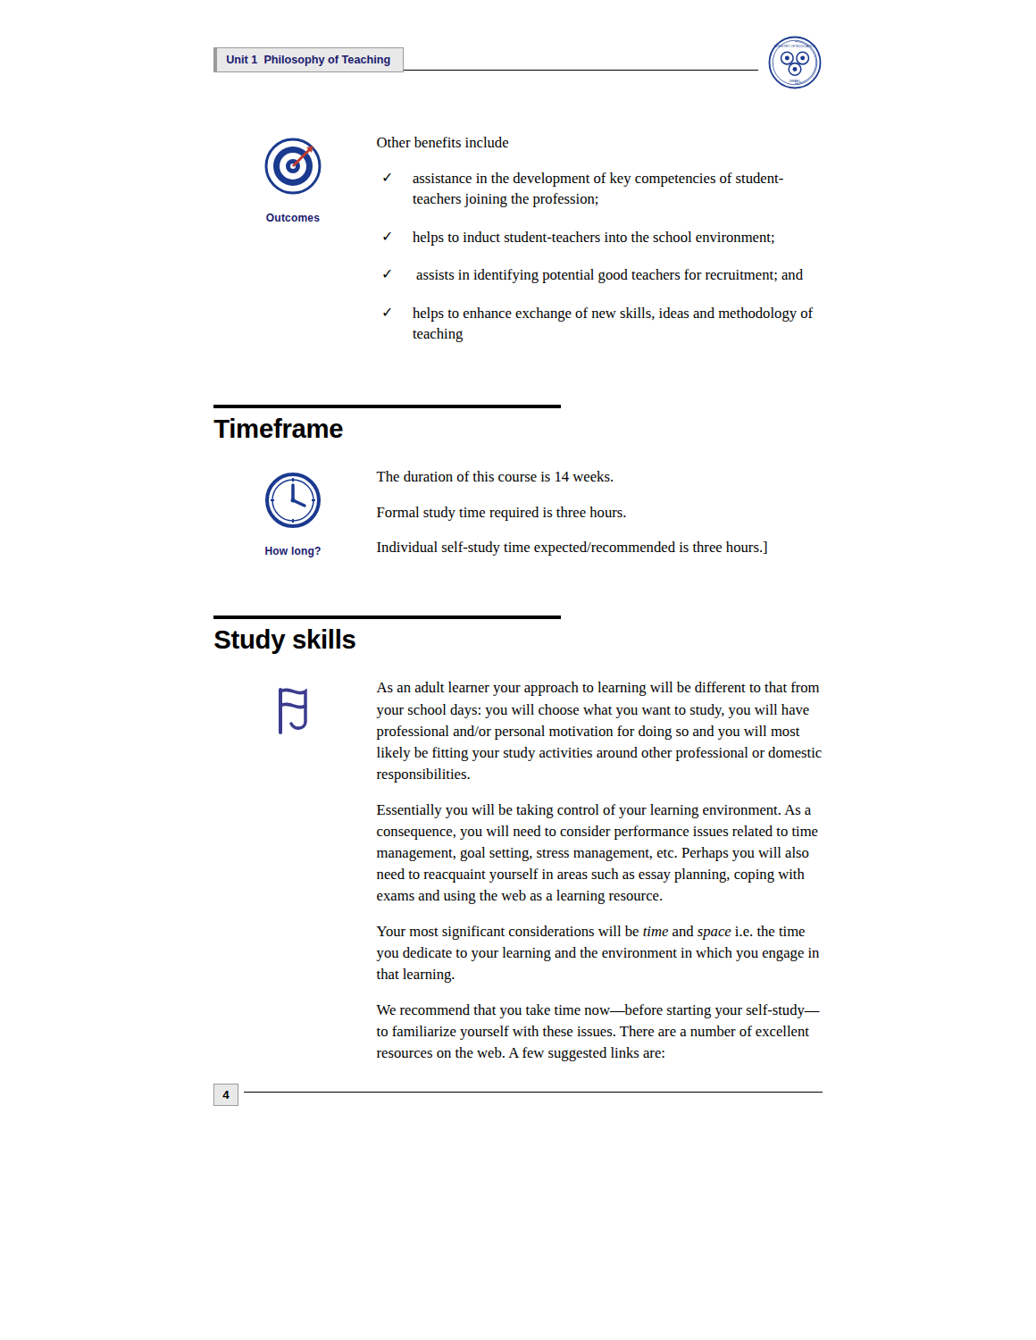Unit 1 Philosophy of Teaching
MINISTRY OF EDUCATION ISRAEL
Outcomes
Other benefits include
assistance in the development of key competencies of student-teachers joining the profession;
helps to induct student-teachers into the school environment;
assists in identifying potential good teachers for recruitment; and
helps to enhance exchange of new skills, ideas and methodology of teaching
Timeframe
How long?
The duration of this course is 14 weeks.
Formal study time required is three hours.
Individual self-study time expected/recommended is three hours.]
Study skills
As an adult learner your approach to learning will be different to that from your school days: you will choose what you want to study, you will have professional and/or personal motivation for doing so and you will most likely be fitting your study activities around other professional or domestic responsibilities.
Essentially you will be taking control of your learning environment. As a consequence, you will need to consider performance issues related to time management, goal setting, stress management, etc. Perhaps you will also need to reacquaint yourself in areas such as essay planning, coping with exams and using the web as a learning resource.
Your most significant considerations will be time and space i.e. the time you dedicate to your learning and the environment in which you engage in that learning.
We recommend that you take time now—before starting your self-study—to familiarize yourself with these issues. There are a number of excellent resources on the web. A few suggested links are:
4